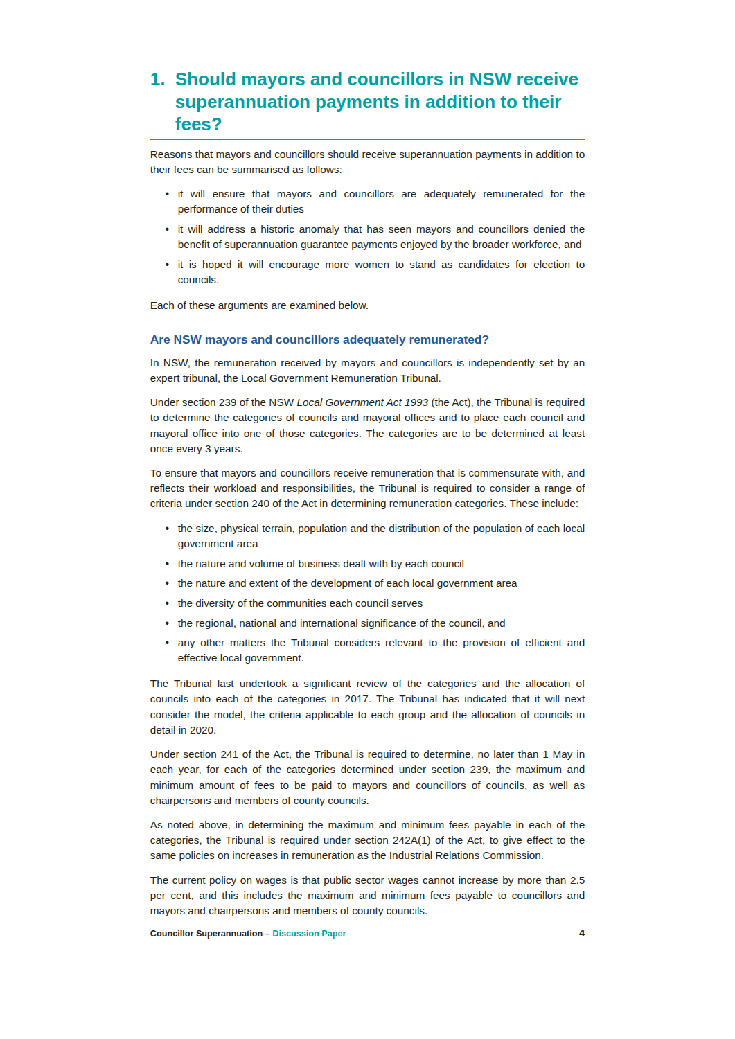1. Should mayors and councillors in NSW receive superannuation payments in addition to their fees?
Reasons that mayors and councillors should receive superannuation payments in addition to their fees can be summarised as follows:
it will ensure that mayors and councillors are adequately remunerated for the performance of their duties
it will address a historic anomaly that has seen mayors and councillors denied the benefit of superannuation guarantee payments enjoyed by the broader workforce, and
it is hoped it will encourage more women to stand as candidates for election to councils.
Each of these arguments are examined below.
Are NSW mayors and councillors adequately remunerated?
In NSW, the remuneration received by mayors and councillors is independently set by an expert tribunal, the Local Government Remuneration Tribunal.
Under section 239 of the NSW Local Government Act 1993 (the Act), the Tribunal is required to determine the categories of councils and mayoral offices and to place each council and mayoral office into one of those categories. The categories are to be determined at least once every 3 years.
To ensure that mayors and councillors receive remuneration that is commensurate with, and reflects their workload and responsibilities, the Tribunal is required to consider a range of criteria under section 240 of the Act in determining remuneration categories. These include:
the size, physical terrain, population and the distribution of the population of each local government area
the nature and volume of business dealt with by each council
the nature and extent of the development of each local government area
the diversity of the communities each council serves
the regional, national and international significance of the council, and
any other matters the Tribunal considers relevant to the provision of efficient and effective local government.
The Tribunal last undertook a significant review of the categories and the allocation of councils into each of the categories in 2017. The Tribunal has indicated that it will next consider the model, the criteria applicable to each group and the allocation of councils in detail in 2020.
Under section 241 of the Act, the Tribunal is required to determine, no later than 1 May in each year, for each of the categories determined under section 239, the maximum and minimum amount of fees to be paid to mayors and councillors of councils, as well as chairpersons and members of county councils.
As noted above, in determining the maximum and minimum fees payable in each of the categories, the Tribunal is required under section 242A(1) of the Act, to give effect to the same policies on increases in remuneration as the Industrial Relations Commission.
The current policy on wages is that public sector wages cannot increase by more than 2.5 per cent, and this includes the maximum and minimum fees payable to councillors and mayors and chairpersons and members of county councils.
Councillor Superannuation – Discussion Paper
4